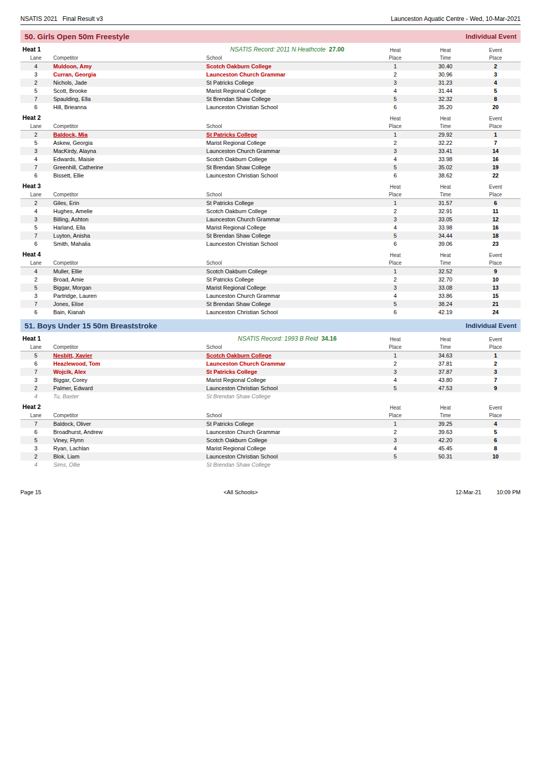NSATIS 2021 Final Result v3
Launceston Aquatic Centre - Wed, 10-Mar-2021
50. Girls Open 50m Freestyle Individual Event
| Heat 1 | NSATIS Record: 2011 N Heathcote 27.00 | Heat | Heat | Event |
| Lane | Competitor | School | Place | Time | Place |
| 4 | Muldoon, Amy | Scotch Oakburn College | 1 | 30.40 | 2 |
| 3 | Curran, Georgia | Launceston Church Grammar | 2 | 30.96 | 3 |
| 2 | Nichols, Jade | St Patricks College | 3 | 31.23 | 4 |
| 5 | Scott, Brooke | Marist Regional College | 4 | 31.44 | 5 |
| 7 | Spaulding, Ella | St Brendan Shaw College | 5 | 32.32 | 8 |
| 6 | Hill, Brieanna | Launceston Christian School | 6 | 35.20 | 20 |
| Heat 2 | | Heat | Heat | Event |
| Lane | Competitor | School | Place | Time | Place |
| 2 | Baldock, Mia | St Patricks College | 1 | 29.92 | 1 |
| 5 | Askew, Georgia | Marist Regional College | 2 | 32.22 | 7 |
| 3 | MacKirdy, Alayna | Launceston Church Grammar | 3 | 33.41 | 14 |
| 4 | Edwards, Maisie | Scotch Oakburn College | 4 | 33.98 | 16 |
| 7 | Greenhill, Catherine | St Brendan Shaw College | 5 | 35.02 | 19 |
| 6 | Bissett, Ellie | Launceston Christian School | 6 | 38.62 | 22 |
| Heat 3 | | Heat | Heat | Event |
| Lane | Competitor | School | Place | Time | Place |
| 2 | Giles, Erin | St Patricks College | 1 | 31.57 | 6 |
| 4 | Hughes, Amelie | Scotch Oakburn College | 2 | 32.91 | 11 |
| 3 | Billing, Ashton | Launceston Church Grammar | 3 | 33.05 | 12 |
| 5 | Harland, Ella | Marist Regional College | 4 | 33.98 | 16 |
| 7 | Luyton, Anisha | St Brendan Shaw College | 5 | 34.44 | 18 |
| 6 | Smith, Mahalia | Launceston Christian School | 6 | 39.06 | 23 |
| Heat 4 | | Heat | Heat | Event |
| Lane | Competitor | School | Place | Time | Place |
| 4 | Muller, Ellie | Scotch Oakburn College | 1 | 32.52 | 9 |
| 2 | Broad, Amie | St Patricks College | 2 | 32.70 | 10 |
| 5 | Biggar, Morgan | Marist Regional College | 3 | 33.08 | 13 |
| 3 | Partridge, Lauren | Launceston Church Grammar | 4 | 33.86 | 15 |
| 7 | Jones, Elise | St Brendan Shaw College | 5 | 38.24 | 21 |
| 6 | Bain, Kianah | Launceston Christian School | 6 | 42.19 | 24 |
51. Boys Under 15 50m Breaststroke Individual Event
| Heat 1 | NSATIS Record: 1993 B Reid 34.16 | Heat | Heat | Event |
| Lane | Competitor | School | Place | Time | Place |
| 5 | Nesbitt, Xavier | Scotch Oakburn College | 1 | 34.63 | 1 |
| 6 | Heazlewood, Tom | Launceston Church Grammar | 2 | 37.81 | 2 |
| 7 | Wojcik, Alex | St Patricks College | 3 | 37.87 | 3 |
| 3 | Biggar, Corey | Marist Regional College | 4 | 43.80 | 7 |
| 2 | Palmer, Edward | Launceston Christian School | 5 | 47.53 | 9 |
| 4 | Tu, Baxter | St Brendan Shaw College | | | |
| Heat 2 | | Heat | Heat | Event |
| Lane | Competitor | School | Place | Time | Place |
| 7 | Baldock, Oliver | St Patricks College | 1 | 39.25 | 4 |
| 6 | Broadhurst, Andrew | Launceston Church Grammar | 2 | 39.63 | 5 |
| 5 | Viney, Flynn | Scotch Oakburn College | 3 | 42.20 | 6 |
| 3 | Ryan, Lachlan | Marist Regional College | 4 | 45.45 | 8 |
| 2 | Blok, Liam | Launceston Christian School | 5 | 50.31 | 10 |
| 4 | Sims, Ollie | St Brendan Shaw College | | | |
Page 15
<All Schools>
12-Mar-2110:09 PM